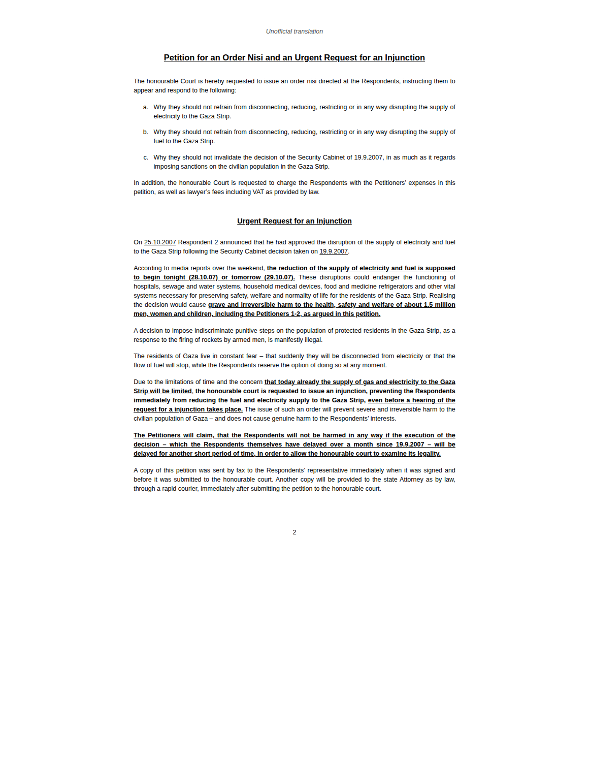Unofficial translation
Petition for an Order Nisi and an Urgent Request for an Injunction
The honourable Court is hereby requested to issue an order nisi directed at the Respondents, instructing them to appear and respond to the following:
Why they should not refrain from disconnecting, reducing, restricting or in any way disrupting the supply of electricity to the Gaza Strip.
Why they should not refrain from disconnecting, reducing, restricting or in any way disrupting the supply of fuel to the Gaza Strip.
Why they should not invalidate the decision of the Security Cabinet of 19.9.2007, in as much as it regards imposing sanctions on the civilian population in the Gaza Strip.
In addition, the honourable Court is requested to charge the Respondents with the Petitioners’ expenses in this petition, as well as lawyer’s fees including VAT as provided by law.
Urgent Request for an Injunction
On 25.10.2007 Respondent 2 announced that he had approved the disruption of the supply of electricity and fuel to the Gaza Strip following the Security Cabinet decision taken on 19.9.2007.
According to media reports over the weekend, the reduction of the supply of electricity and fuel is supposed to begin tonight (28.10.07) or tomorrow (29.10.07). These disruptions could endanger the functioning of hospitals, sewage and water systems, household medical devices, food and medicine refrigerators and other vital systems necessary for preserving safety, welfare and normality of life for the residents of the Gaza Strip. Realising the decision would cause grave and irreversible harm to the health, safety and welfare of about 1.5 million men, women and children, including the Petitioners 1-2, as argued in this petition.
A decision to impose indiscriminate punitive steps on the population of protected residents in the Gaza Strip, as a response to the firing of rockets by armed men, is manifestly illegal.
The residents of Gaza live in constant fear – that suddenly they will be disconnected from electricity or that the flow of fuel will stop, while the Respondents reserve the option of doing so at any moment.
Due to the limitations of time and the concern that today already the supply of gas and electricity to the Gaza Strip will be limited, the honourable court is requested to issue an injunction, preventing the Respondents immediately from reducing the fuel and electricity supply to the Gaza Strip, even before a hearing of the request for a injunction takes place. The issue of such an order will prevent severe and irreversible harm to the civilian population of Gaza – and does not cause genuine harm to the Respondents’ interests.
The Petitioners will claim, that the Respondents will not be harmed in any way if the execution of the decision – which the Respondents themselves have delayed over a month since 19.9.2007 – will be delayed for another short period of time, in order to allow the honourable court to examine its legality.
A copy of this petition was sent by fax to the Respondents’ representative immediately when it was signed and before it was submitted to the honourable court. Another copy will be provided to the state Attorney as by law, through a rapid courier, immediately after submitting the petition to the honourable court.
2